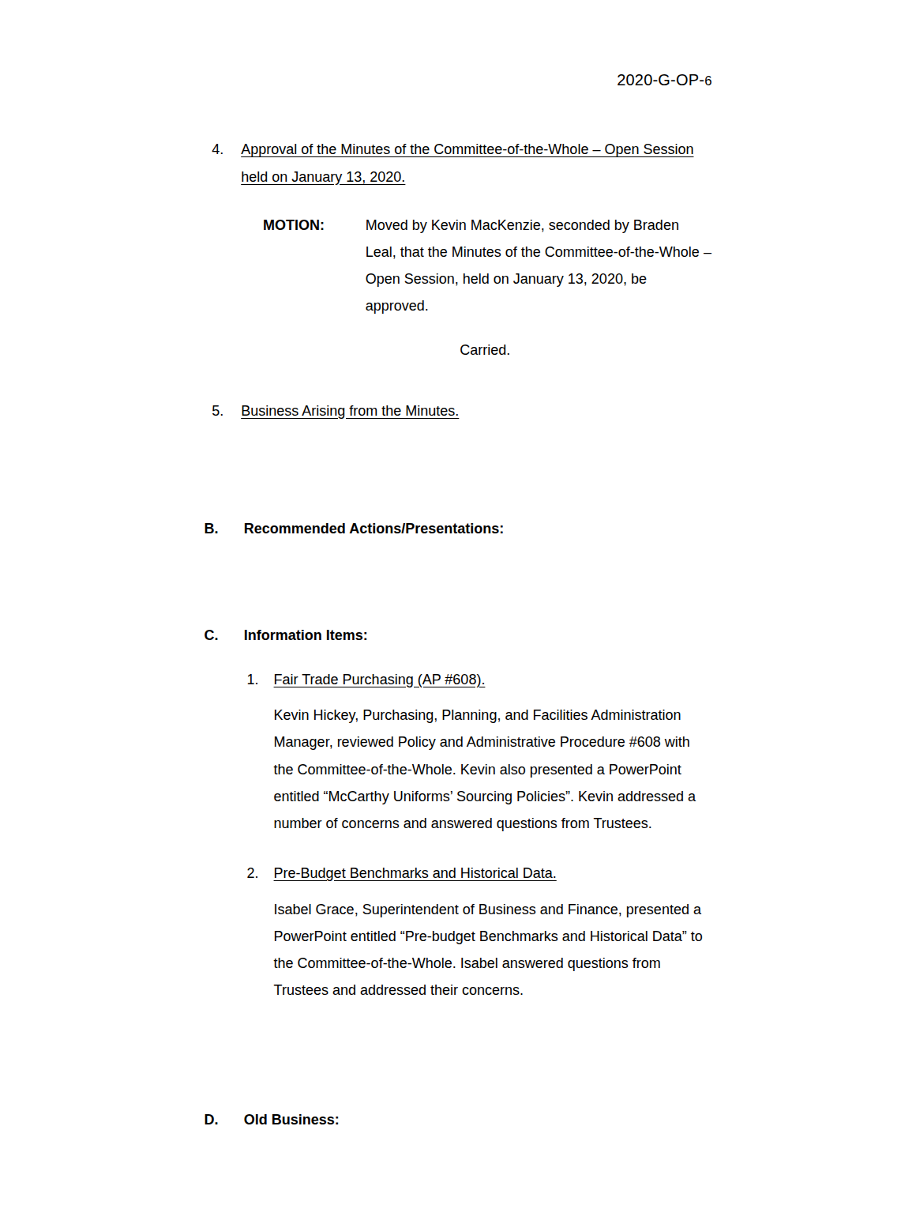2020-G-OP-6
4. Approval of the Minutes of the Committee-of-the-Whole – Open Session held on January 13, 2020.
MOTION:
Moved by Kevin MacKenzie, seconded by Braden Leal, that the Minutes of the Committee-of-the-Whole – Open Session, held on January 13, 2020, be approved.
Carried.
5. Business Arising from the Minutes.
B.
Recommended Actions/Presentations:
C.
Information Items:
1. Fair Trade Purchasing (AP #608).
Kevin Hickey, Purchasing, Planning, and Facilities Administration Manager, reviewed Policy and Administrative Procedure #608 with the Committee-of-the-Whole. Kevin also presented a PowerPoint entitled “McCarthy Uniforms’ Sourcing Policies”. Kevin addressed a number of concerns and answered questions from Trustees.
2. Pre-Budget Benchmarks and Historical Data.
Isabel Grace, Superintendent of Business and Finance, presented a PowerPoint entitled “Pre-budget Benchmarks and Historical Data” to the Committee-of-the-Whole. Isabel answered questions from Trustees and addressed their concerns.
D.
Old Business: